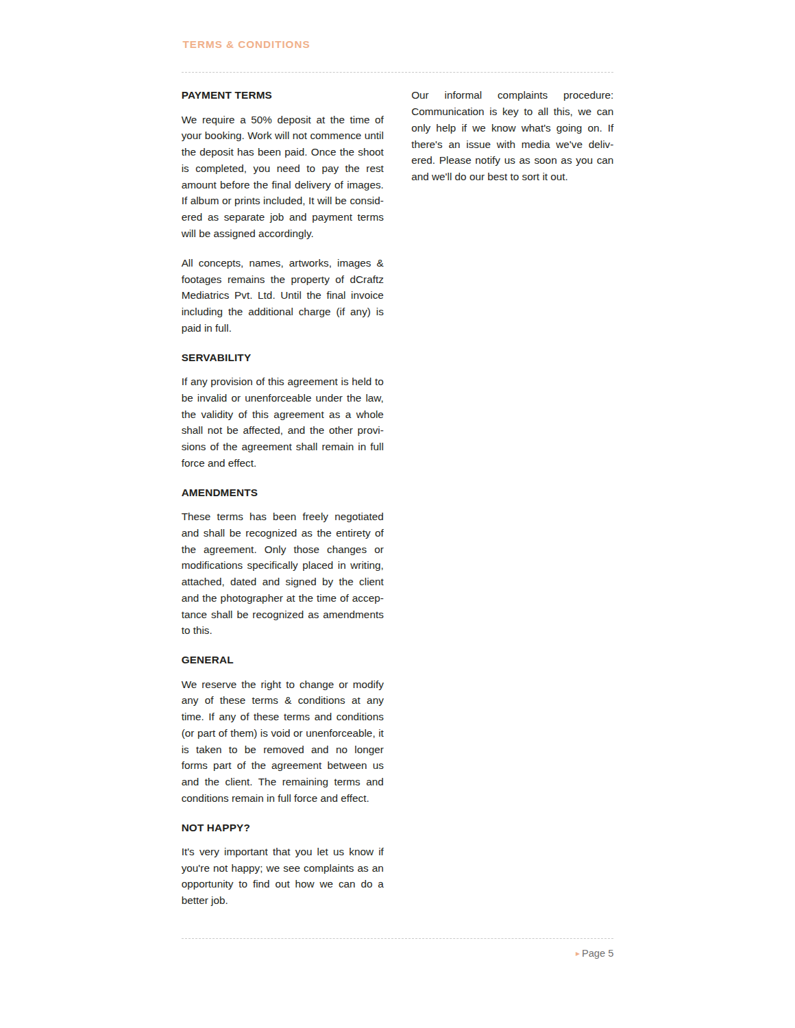TERMS & CONDITIONS
PAYMENT TERMS
We require a 50% deposit at the time of your booking. Work will not commence until the deposit has been paid. Once the shoot is completed, you need to pay the rest amount before the final delivery of images. If album or prints included, It will be considered as separate job and payment terms will be assigned accordingly.
All concepts, names, artworks, images & footages remains the property of dCraftz Mediatrics Pvt. Ltd. Until the final invoice including the additional charge (if any) is paid in full.
SERVABILITY
If any provision of this agreement is held to be invalid or unenforceable under the law, the validity of this agreement as a whole shall not be affected, and the other provisions of the agreement shall remain in full force and effect.
AMENDMENTS
These terms has been freely negotiated and shall be recognized as the entirety of the agreement. Only those changes or modifications specifically placed in writing, attached, dated and signed by the client and the photographer at the time of acceptance shall be recognized as amendments to this.
GENERAL
We reserve the right to change or modify any of these terms & conditions at any time. If any of these terms and conditions (or part of them) is void or unenforceable, it is taken to be removed and no longer forms part of the agreement between us and the client. The remaining terms and conditions remain in full force and effect.
NOT HAPPY?
It's very important that you let us know if you're not happy; we see complaints as an opportunity to find out how we can do a better job.
Our informal complaints procedure: Communication is key to all this, we can only help if we know what's going on. If there's an issue with media we've delivered. Please notify us as soon as you can and we'll do our best to sort it out.
▸Page 5